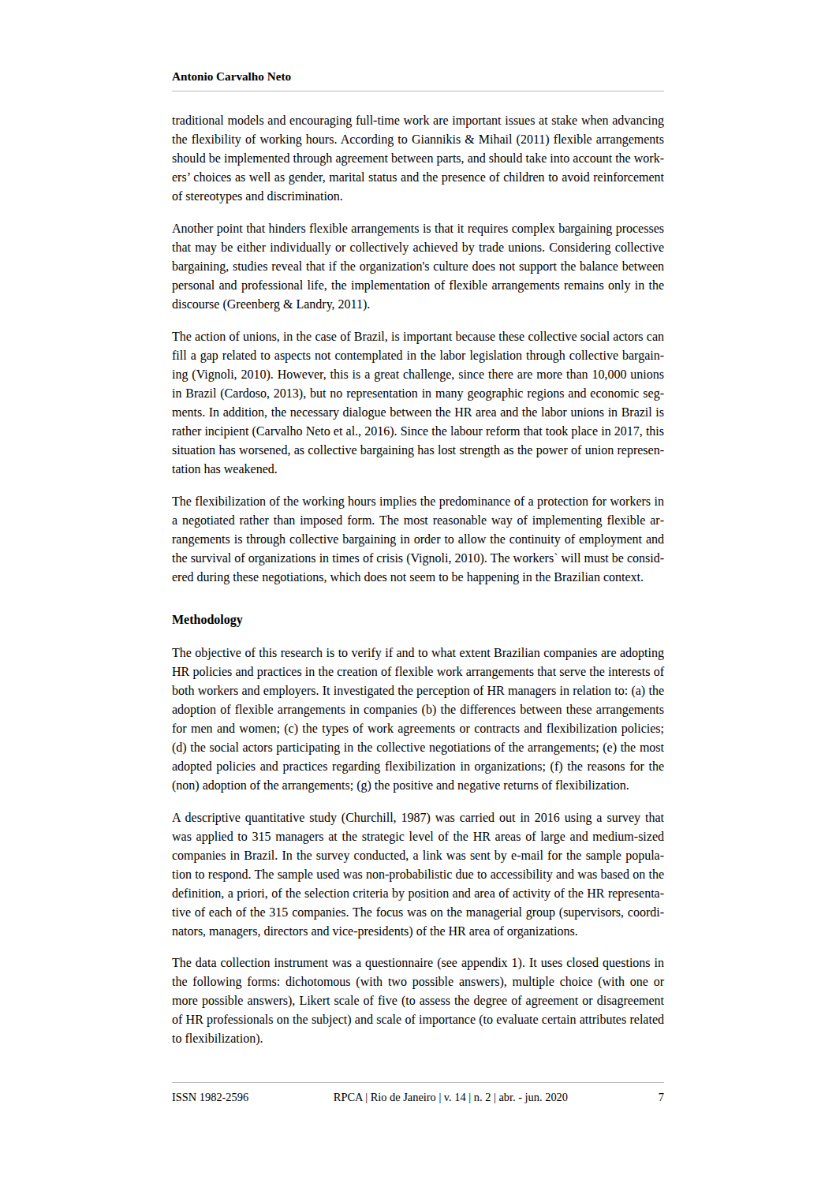Antonio Carvalho Neto
traditional models and encouraging full-time work are important issues at stake when advancing the flexibility of working hours. According to Giannikis & Mihail (2011) flexible arrangements should be implemented through agreement between parts, and should take into account the workers’ choices as well as gender, marital status and the presence of children to avoid reinforcement of stereotypes and discrimination.
Another point that hinders flexible arrangements is that it requires complex bargaining processes that may be either individually or collectively achieved by trade unions. Considering collective bargaining, studies reveal that if the organization's culture does not support the balance between personal and professional life, the implementation of flexible arrangements remains only in the discourse (Greenberg & Landry, 2011).
The action of unions, in the case of Brazil, is important because these collective social actors can fill a gap related to aspects not contemplated in the labor legislation through collective bargaining (Vignoli, 2010). However, this is a great challenge, since there are more than 10,000 unions in Brazil (Cardoso, 2013), but no representation in many geographic regions and economic segments. In addition, the necessary dialogue between the HR area and the labor unions in Brazil is rather incipient (Carvalho Neto et al., 2016). Since the labour reform that took place in 2017, this situation has worsened, as collective bargaining has lost strength as the power of union representation has weakened.
The flexibilization of the working hours implies the predominance of a protection for workers in a negotiated rather than imposed form. The most reasonable way of implementing flexible arrangements is through collective bargaining in order to allow the continuity of employment and the survival of organizations in times of crisis (Vignoli, 2010). The workers` will must be considered during these negotiations, which does not seem to be happening in the Brazilian context.
Methodology
The objective of this research is to verify if and to what extent Brazilian companies are adopting HR policies and practices in the creation of flexible work arrangements that serve the interests of both workers and employers. It investigated the perception of HR managers in relation to: (a) the adoption of flexible arrangements in companies (b) the differences between these arrangements for men and women; (c) the types of work agreements or contracts and flexibilization policies; (d) the social actors participating in the collective negotiations of the arrangements; (e) the most adopted policies and practices regarding flexibilization in organizations; (f) the reasons for the (non) adoption of the arrangements; (g) the positive and negative returns of flexibilization.
A descriptive quantitative study (Churchill, 1987) was carried out in 2016 using a survey that was applied to 315 managers at the strategic level of the HR areas of large and medium-sized companies in Brazil. In the survey conducted, a link was sent by e-mail for the sample population to respond. The sample used was non-probabilistic due to accessibility and was based on the definition, a priori, of the selection criteria by position and area of activity of the HR representative of each of the 315 companies. The focus was on the managerial group (supervisors, coordinators, managers, directors and vice-presidents) of the HR area of organizations.
The data collection instrument was a questionnaire (see appendix 1). It uses closed questions in the following forms: dichotomous (with two possible answers), multiple choice (with one or more possible answers), Likert scale of five (to assess the degree of agreement or disagreement of HR professionals on the subject) and scale of importance (to evaluate certain attributes related to flexibilization).
ISSN 1982-2596
RPCA | Rio de Janeiro | v. 14 | n. 2 | abr. - jun. 2020
7